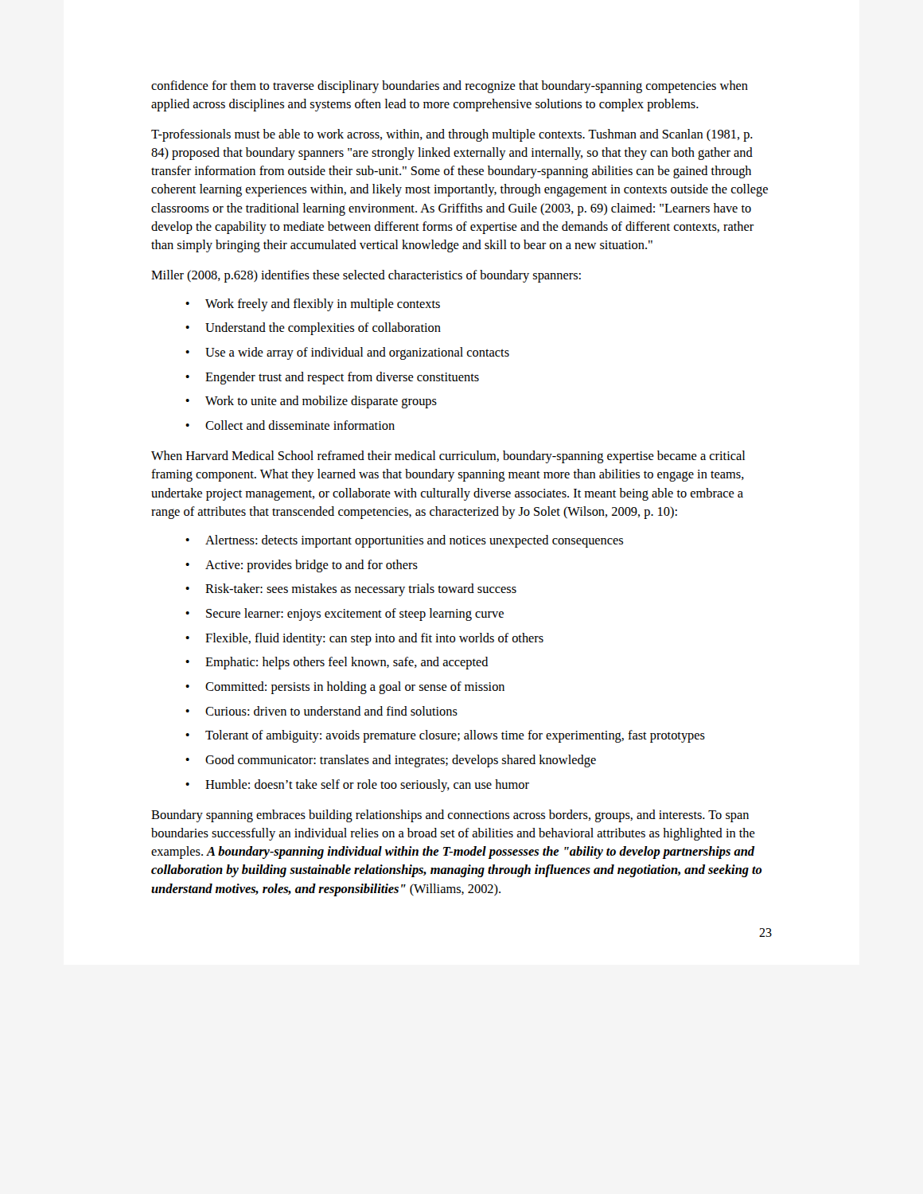confidence for them to traverse disciplinary boundaries and recognize that boundary-spanning competencies when applied across disciplines and systems often lead to more comprehensive solutions to complex problems.
T-professionals must be able to work across, within, and through multiple contexts. Tushman and Scanlan (1981, p. 84) proposed that boundary spanners "are strongly linked externally and internally, so that they can both gather and transfer information from outside their sub-unit." Some of these boundary-spanning abilities can be gained through coherent learning experiences within, and likely most importantly, through engagement in contexts outside the college classrooms or the traditional learning environment. As Griffiths and Guile (2003, p. 69) claimed: "Learners have to develop the capability to mediate between different forms of expertise and the demands of different contexts, rather than simply bringing their accumulated vertical knowledge and skill to bear on a new situation."
Miller (2008, p.628) identifies these selected characteristics of boundary spanners:
Work freely and flexibly in multiple contexts
Understand the complexities of collaboration
Use a wide array of individual and organizational contacts
Engender trust and respect from diverse constituents
Work to unite and mobilize disparate groups
Collect and disseminate information
When Harvard Medical School reframed their medical curriculum, boundary-spanning expertise became a critical framing component. What they learned was that boundary spanning meant more than abilities to engage in teams, undertake project management, or collaborate with culturally diverse associates. It meant being able to embrace a range of attributes that transcended competencies, as characterized by Jo Solet (Wilson, 2009, p. 10):
Alertness: detects important opportunities and notices unexpected consequences
Active: provides bridge to and for others
Risk-taker: sees mistakes as necessary trials toward success
Secure learner: enjoys excitement of steep learning curve
Flexible, fluid identity: can step into and fit into worlds of others
Emphatic: helps others feel known, safe, and accepted
Committed: persists in holding a goal or sense of mission
Curious: driven to understand and find solutions
Tolerant of ambiguity: avoids premature closure; allows time for experimenting, fast prototypes
Good communicator: translates and integrates; develops shared knowledge
Humble: doesn’t take self or role too seriously, can use humor
Boundary spanning embraces building relationships and connections across borders, groups, and interests. To span boundaries successfully an individual relies on a broad set of abilities and behavioral attributes as highlighted in the examples. A boundary-spanning individual within the T-model possesses the "ability to develop partnerships and collaboration by building sustainable relationships, managing through influences and negotiation, and seeking to understand motives, roles, and responsibilities" (Williams, 2002).
23